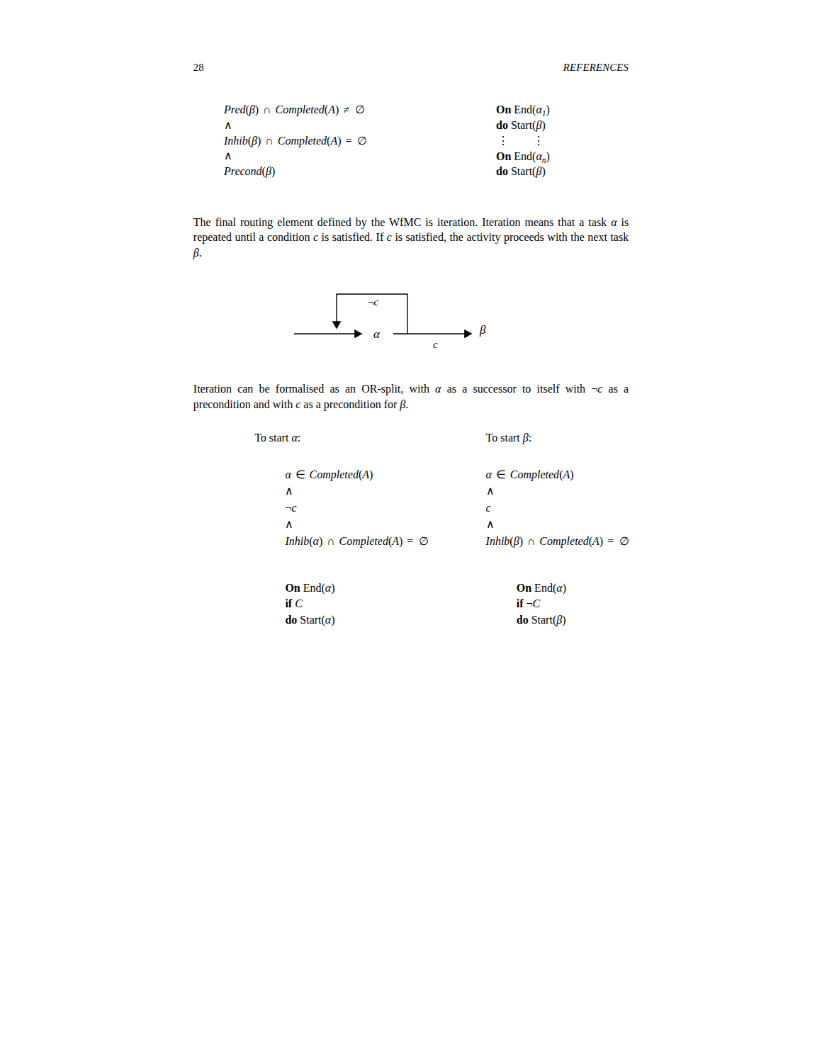28 REFERENCES
Pred(β) ∩ Completed(A) ≠ ∅
∧
Inhib(β) ∩ Completed(A) = ∅
∧
Precond(β)
On End(α1)
do Start(β)
⋮⋮
On End(αn)
do Start(β)
The final routing element defined by the WfMC is iteration. Iteration means that a task α is repeated until a condition c is satisfied. If c is satisfied, the activity proceeds with the next task β.
α β ¬c c
Iteration can be formalised as an OR-split, with α as a successor to itself with ¬c as a precondition and with c as a precondition for β.
To start α:
α ∈ Completed(A)
∧
¬c
∧
Inhib(α) ∩ Completed(A) = ∅
To start β:
α ∈ Completed(A)
∧
c
∧
Inhib(β) ∩ Completed(A) = ∅
On End(α)
if C
do Start(α)
On End(α)
if ¬C
do Start(β)